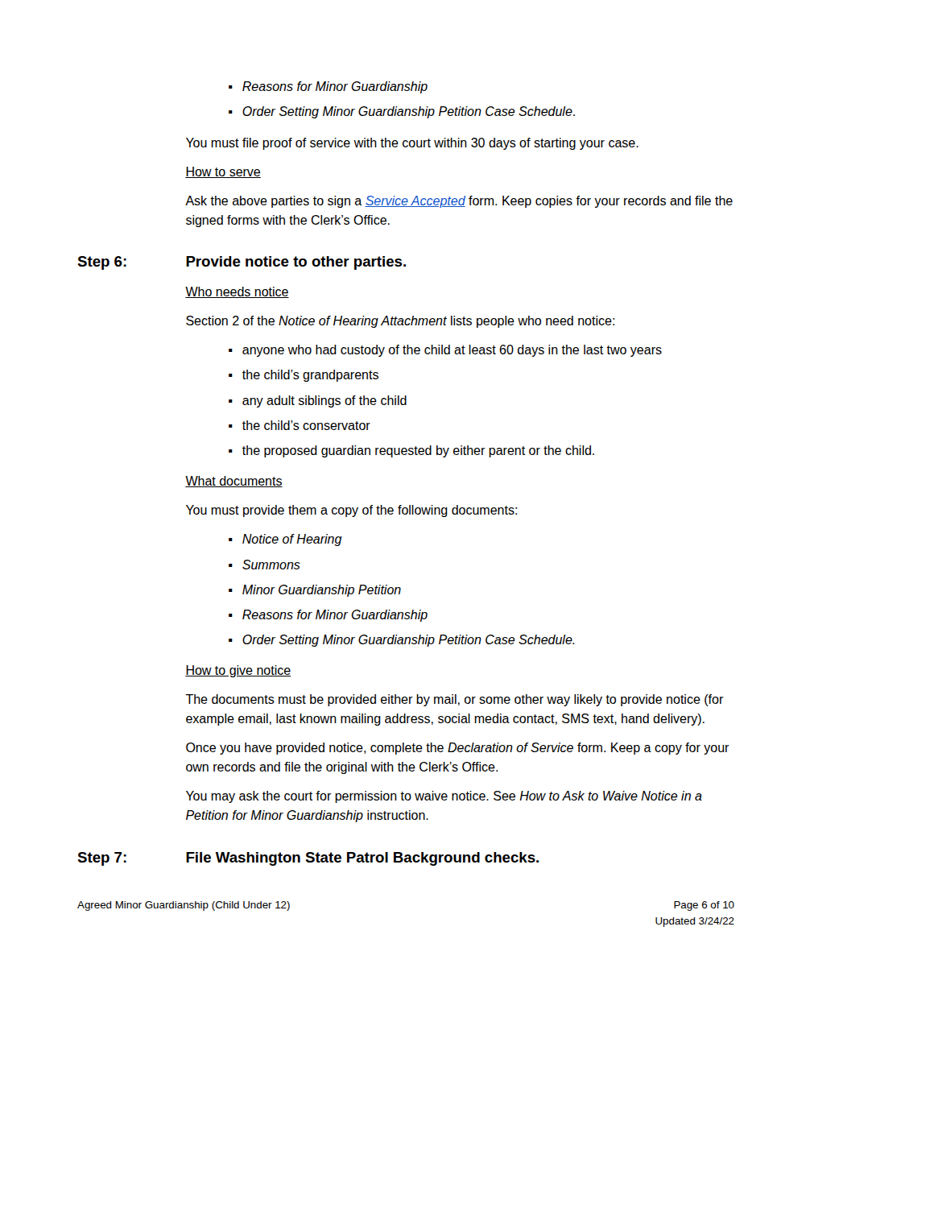Reasons for Minor Guardianship
Order Setting Minor Guardianship Petition Case Schedule.
You must file proof of service with the court within 30 days of starting your case.
How to serve
Ask the above parties to sign a Service Accepted form. Keep copies for your records and file the signed forms with the Clerk’s Office.
Step 6:
Provide notice to other parties.
Who needs notice
Section 2 of the Notice of Hearing Attachment lists people who need notice:
anyone who had custody of the child at least 60 days in the last two years
the child’s grandparents
any adult siblings of the child
the child’s conservator
the proposed guardian requested by either parent or the child.
What documents
You must provide them a copy of the following documents:
Notice of Hearing
Summons
Minor Guardianship Petition
Reasons for Minor Guardianship
Order Setting Minor Guardianship Petition Case Schedule.
How to give notice
The documents must be provided either by mail, or some other way likely to provide notice (for example email, last known mailing address, social media contact, SMS text, hand delivery).
Once you have provided notice, complete the Declaration of Service form. Keep a copy for your own records and file the original with the Clerk’s Office.
You may ask the court for permission to waive notice. See How to Ask to Waive Notice in a Petition for Minor Guardianship instruction.
Step 7:
File Washington State Patrol Background checks.
Agreed Minor Guardianship (Child Under 12)
Page 6 of 10
Updated 3/24/22